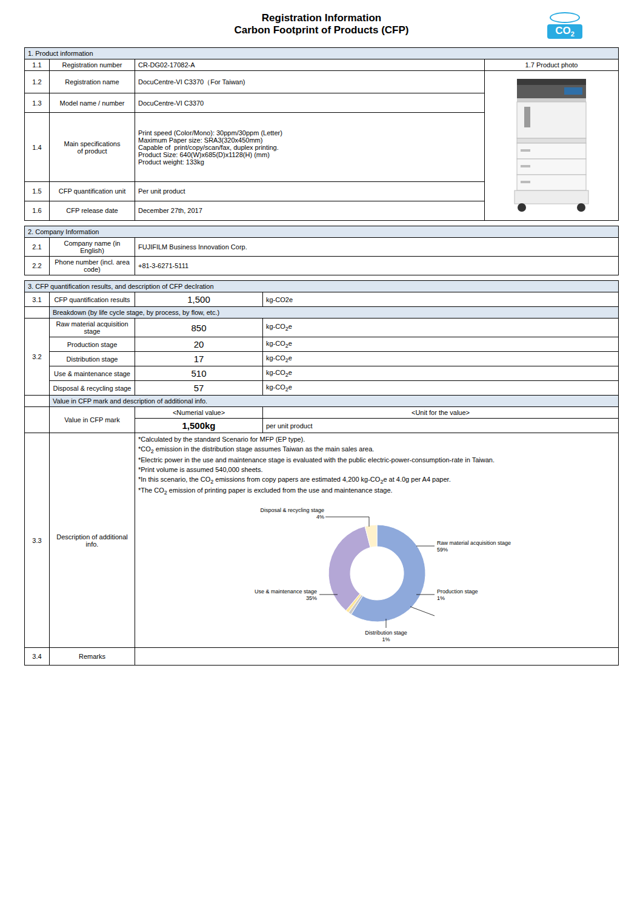Registration Information
Carbon Footprint of Products (CFP)
CO2
| 1. Product information |
| 1.1 | Registration number | CR-DG02-17082-A | 1.7 Product photo |
| 1.2 | Registration name | DocuCentre-VI C3370（For Taiwan) | |
| 1.3 | Model name / number | DocuCentre-VI C3370 |
| 1.4 | Main specifications of product | Print speed (Color/Mono): 30ppm/30ppm (Letter) Maximum Paper size: SRA3(320x450mm) Capable of print/copy/scan/fax, duplex printing. Product Size: 640(W)x685(D)x1128(H) (mm) Product weight: 133kg |
| 1.5 | CFP quantification unit | Per unit product |
| 1.6 | CFP release date | December 27th, 2017 |
| 2. Company Information |
| 2.1 | Company name (in English) | FUJIFILM Business Innovation Corp. |
| 2.2 | Phone number (incl. area code) | +81-3-6271-5111 |
| 3. CFP quantification results, and description of CFP decIration |
| 3.1 | CFP quantification results | 1,500 | kg-CO2e |
| | Breakdown (by life cycle stage, by process, by flow, etc.) |
| 3.2 | Raw material acquisition stage | 850 | kg-CO 2 e |
| Production stage | 20 | kg-CO 2 e |
| Distribution stage | 17 | kg-CO 2 e |
| Use & maintenance stage | 510 | kg-CO 2 e |
| Disposal & recycling stage | 57 | kg-CO 2 e |
| | Value in CFP mark and description of additional info. |
| | Value in CFP mark | <Numerial value> | <Unit for the value> |
| 1,500kg | per unit product |
| 3.3 | Description of additional info. | *Calculated by the standard Scenario for MFP (EP type). *CO 2 emission in the distribution stage assumes Taiwan as the main sales area. *Electric power in the use and maintenance stage is evaluated with the public electric-power-consumption-rate in Taiwan. *Print volume is assumed 540,000 sheets. *In this scenario, the CO 2 emissions from copy papers are estimated 4,200 kg-CO 2 e at 4.0g per A4 paper. *The CO 2 emission of printing paper is excluded from the use and maintenance stage. Disposal & recycling stage 4% Raw material acquisition stage 59% Production stage 1% Distribution stage 1% Use & maintenance stage 35% |
| 3.4 | Remarks | |